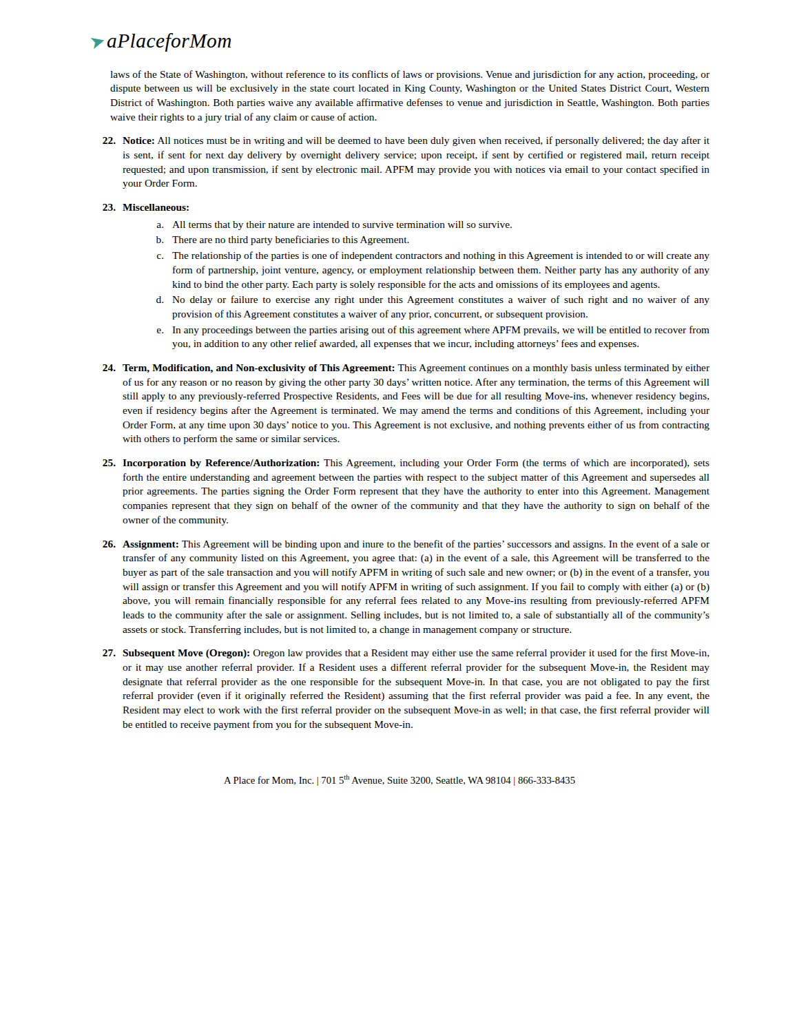➤aPlace for Mom
laws of the State of Washington, without reference to its conflicts of laws or provisions. Venue and jurisdiction for any action, proceeding, or dispute between us will be exclusively in the state court located in King County, Washington or the United States District Court, Western District of Washington. Both parties waive any available affirmative defenses to venue and jurisdiction in Seattle, Washington. Both parties waive their rights to a jury trial of any claim or cause of action.
22. Notice: All notices must be in writing and will be deemed to have been duly given when received, if personally delivered; the day after it is sent, if sent for next day delivery by overnight delivery service; upon receipt, if sent by certified or registered mail, return receipt requested; and upon transmission, if sent by electronic mail. APFM may provide you with notices via email to your contact specified in your Order Form.
23. Miscellaneous:
a. All terms that by their nature are intended to survive termination will so survive.
b. There are no third party beneficiaries to this Agreement.
c. The relationship of the parties is one of independent contractors and nothing in this Agreement is intended to or will create any form of partnership, joint venture, agency, or employment relationship between them. Neither party has any authority of any kind to bind the other party. Each party is solely responsible for the acts and omissions of its employees and agents.
d. No delay or failure to exercise any right under this Agreement constitutes a waiver of such right and no waiver of any provision of this Agreement constitutes a waiver of any prior, concurrent, or subsequent provision.
e. In any proceedings between the parties arising out of this agreement where APFM prevails, we will be entitled to recover from you, in addition to any other relief awarded, all expenses that we incur, including attorneys’ fees and expenses.
24. Term, Modification, and Non-exclusivity of This Agreement: This Agreement continues on a monthly basis unless terminated by either of us for any reason or no reason by giving the other party 30 days’ written notice. After any termination, the terms of this Agreement will still apply to any previously-referred Prospective Residents, and Fees will be due for all resulting Move-ins, whenever residency begins, even if residency begins after the Agreement is terminated. We may amend the terms and conditions of this Agreement, including your Order Form, at any time upon 30 days’ notice to you. This Agreement is not exclusive, and nothing prevents either of us from contracting with others to perform the same or similar services.
25. Incorporation by Reference/Authorization: This Agreement, including your Order Form (the terms of which are incorporated), sets forth the entire understanding and agreement between the parties with respect to the subject matter of this Agreement and supersedes all prior agreements. The parties signing the Order Form represent that they have the authority to enter into this Agreement. Management companies represent that they sign on behalf of the owner of the community and that they have the authority to sign on behalf of the owner of the community.
26. Assignment: This Agreement will be binding upon and inure to the benefit of the parties’ successors and assigns. In the event of a sale or transfer of any community listed on this Agreement, you agree that: (a) in the event of a sale, this Agreement will be transferred to the buyer as part of the sale transaction and you will notify APFM in writing of such sale and new owner; or (b) in the event of a transfer, you will assign or transfer this Agreement and you will notify APFM in writing of such assignment. If you fail to comply with either (a) or (b) above, you will remain financially responsible for any referral fees related to any Move-ins resulting from previously-referred APFM leads to the community after the sale or assignment. Selling includes, but is not limited to, a sale of substantially all of the community’s assets or stock. Transferring includes, but is not limited to, a change in management company or structure.
27. Subsequent Move (Oregon): Oregon law provides that a Resident may either use the same referral provider it used for the first Move-in, or it may use another referral provider. If a Resident uses a different referral provider for the subsequent Move-in, the Resident may designate that referral provider as the one responsible for the subsequent Move-in. In that case, you are not obligated to pay the first referral provider (even if it originally referred the Resident) assuming that the first referral provider was paid a fee. In any event, the Resident may elect to work with the first referral provider on the subsequent Move-in as well; in that case, the first referral provider will be entitled to receive payment from you for the subsequent Move-in.
A Place for Mom, Inc. | 701 5th Avenue, Suite 3200, Seattle, WA 98104 | 866-333-8435